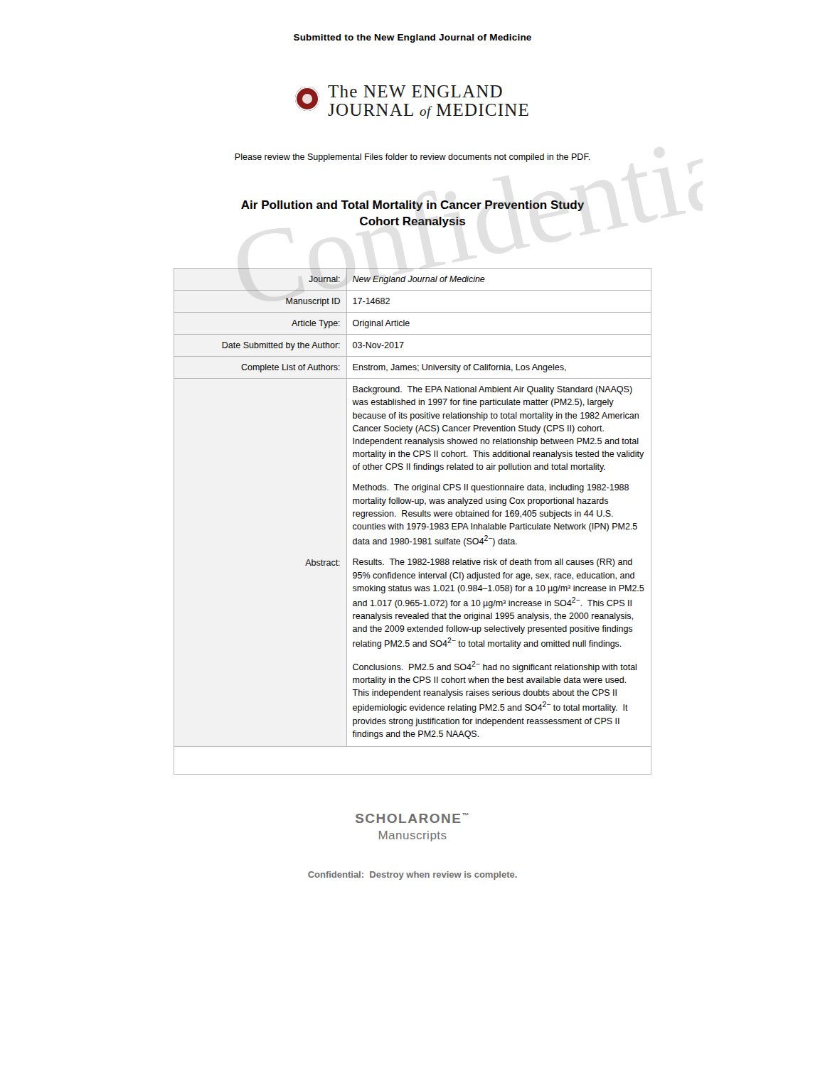Submitted to the New England Journal of Medicine
The NEW ENGLAND
JOURNAL of MEDICINE
Please review the Supplemental Files folder to review documents not compiled in the PDF.
Air Pollution and Total Mortality in Cancer Prevention Study
Cohort Reanalysis
| Journal: | New England Journal of Medicine |
| Manuscript ID | 17-14682 |
| Article Type: | Original Article |
| Date Submitted by the Author: | 03-Nov-2017 |
| Complete List of Authors: | Enstrom, James; University of California, Los Angeles, |
| Abstract: | Background. The EPA National Ambient Air Quality Standard (NAAQS) was established in 1997 for fine particulate matter (PM2.5), largely because of its positive relationship to total mortality in the 1982 American Cancer Society (ACS) Cancer Prevention Study (CPS II) cohort. Independent reanalysis showed no relationship between PM2.5 and total mortality in the CPS II cohort. This additional reanalysis tested the validity of other CPS II findings related to air pollution and total mortality. Methods. The original CPS II questionnaire data, including 1982-1988 mortality follow-up, was analyzed using Cox proportional hazards regression. Results were obtained for 169,405 subjects in 44 U.S. counties with 1979-1983 EPA Inhalable Particulate Network (IPN) PM2.5 data and 1980-1981 sulfate (SO4 2− ) data. Results. The 1982-1988 relative risk of death from all causes (RR) and 95% confidence interval (CI) adjusted for age, sex, race, education, and smoking status was 1.021 (0.984–1.058) for a 10 µg/m³ increase in PM2.5 and 1.017 (0.965-1.072) for a 10 µg/m³ increase in SO4 2− . This CPS II reanalysis revealed that the original 1995 analysis, the 2000 reanalysis, and the 2009 extended follow-up selectively presented positive findings relating PM2.5 and SO4 2− to total mortality and omitted null findings. Conclusions. PM2.5 and SO4 2− had no significant relationship with total mortality in the CPS II cohort when the best available data were used. This independent reanalysis raises serious doubts about the CPS II epidemiologic evidence relating PM2.5 and SO4 2− to total mortality. It provides strong justification for independent reassessment of CPS II findings and the PM2.5 NAAQS. |
SCHOLARONE™
Manuscripts
Confidential: Destroy when review is complete.
Confidential